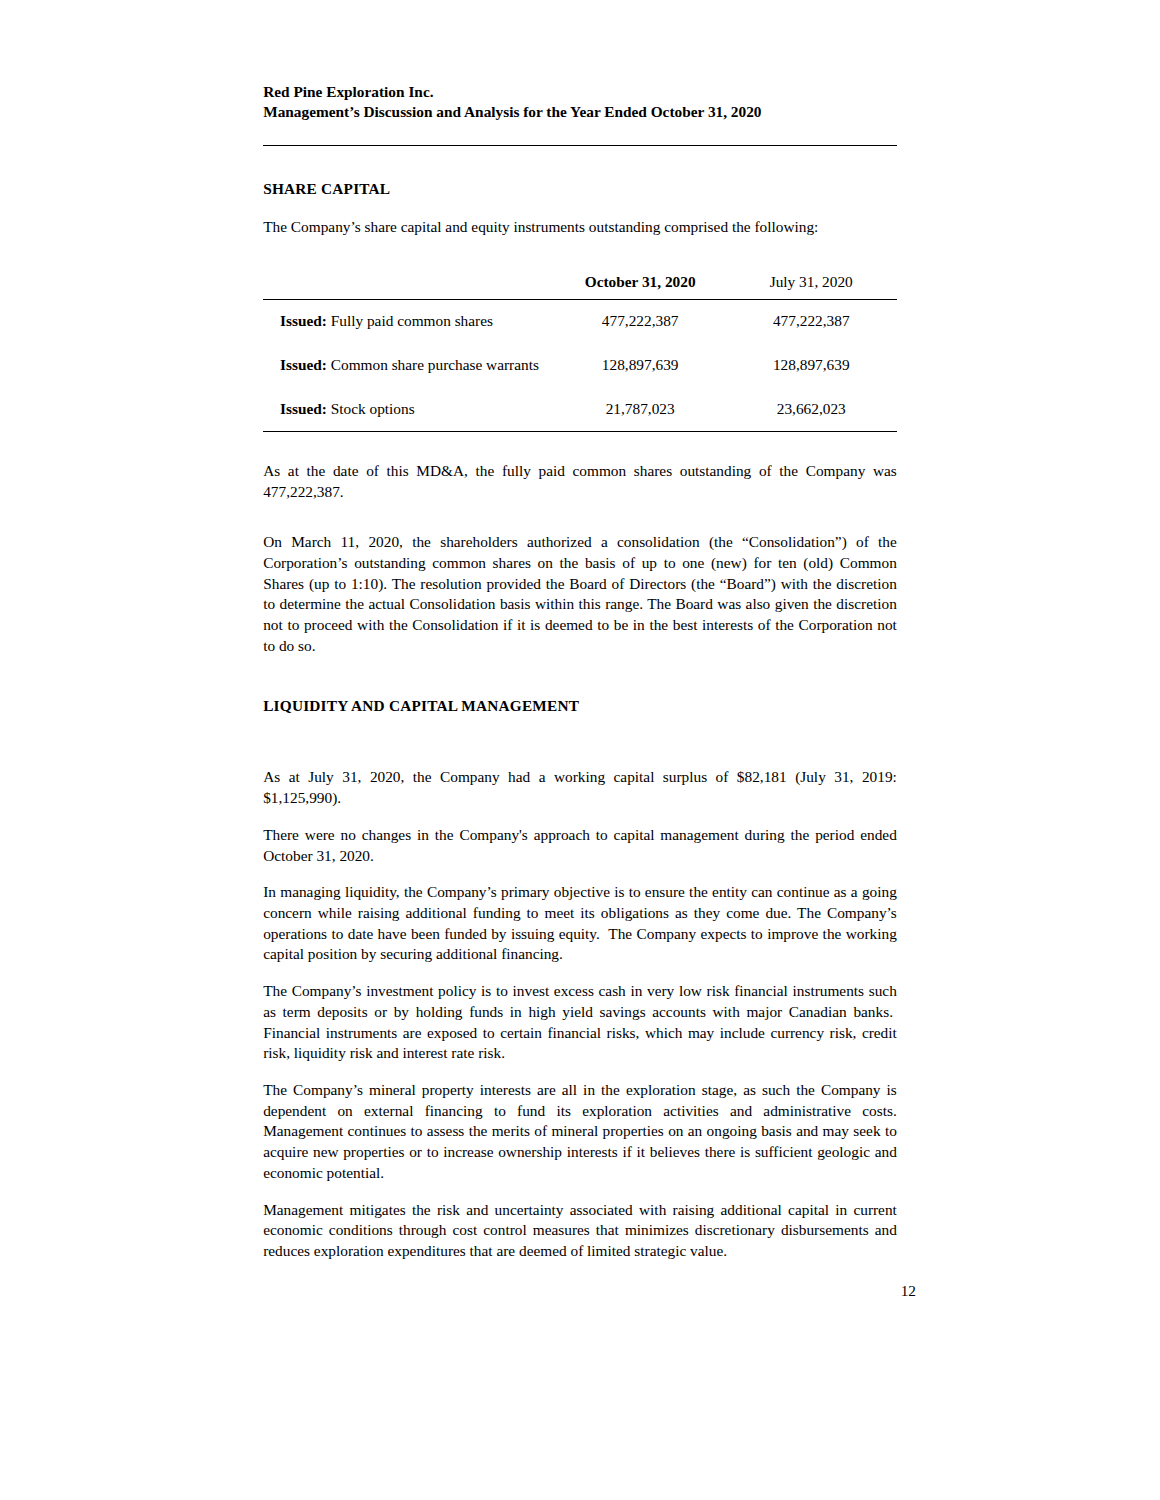Red Pine Exploration Inc.
Management’s Discussion and Analysis for the Year Ended October 31, 2020
SHARE CAPITAL
The Company’s share capital and equity instruments outstanding comprised the following:
| | October 31, 2020 | July 31, 2020 |
| --- | --- | --- |
| Issued: Fully paid common shares | 477,222,387 | 477,222,387 |
| Issued: Common share purchase warrants | 128,897,639 | 128,897,639 |
| Issued: Stock options | 21,787,023 | 23,662,023 |
As at the date of this MD&A, the fully paid common shares outstanding of the Company was 477,222,387.
On March 11, 2020, the shareholders authorized a consolidation (the “Consolidation”) of the Corporation’s outstanding common shares on the basis of up to one (new) for ten (old) Common Shares (up to 1:10). The resolution provided the Board of Directors (the “Board”) with the discretion to determine the actual Consolidation basis within this range. The Board was also given the discretion not to proceed with the Consolidation if it is deemed to be in the best interests of the Corporation not to do so.
LIQUIDITY AND CAPITAL MANAGEMENT
As at July 31, 2020, the Company had a working capital surplus of $82,181 (July 31, 2019: $1,125,990).
There were no changes in the Company's approach to capital management during the period ended October 31, 2020.
In managing liquidity, the Company’s primary objective is to ensure the entity can continue as a going concern while raising additional funding to meet its obligations as they come due. The Company’s operations to date have been funded by issuing equity. The Company expects to improve the working capital position by securing additional financing.
The Company’s investment policy is to invest excess cash in very low risk financial instruments such as term deposits or by holding funds in high yield savings accounts with major Canadian banks. Financial instruments are exposed to certain financial risks, which may include currency risk, credit risk, liquidity risk and interest rate risk.
The Company’s mineral property interests are all in the exploration stage, as such the Company is dependent on external financing to fund its exploration activities and administrative costs. Management continues to assess the merits of mineral properties on an ongoing basis and may seek to acquire new properties or to increase ownership interests if it believes there is sufficient geologic and economic potential.
Management mitigates the risk and uncertainty associated with raising additional capital in current economic conditions through cost control measures that minimizes discretionary disbursements and reduces exploration expenditures that are deemed of limited strategic value.
12